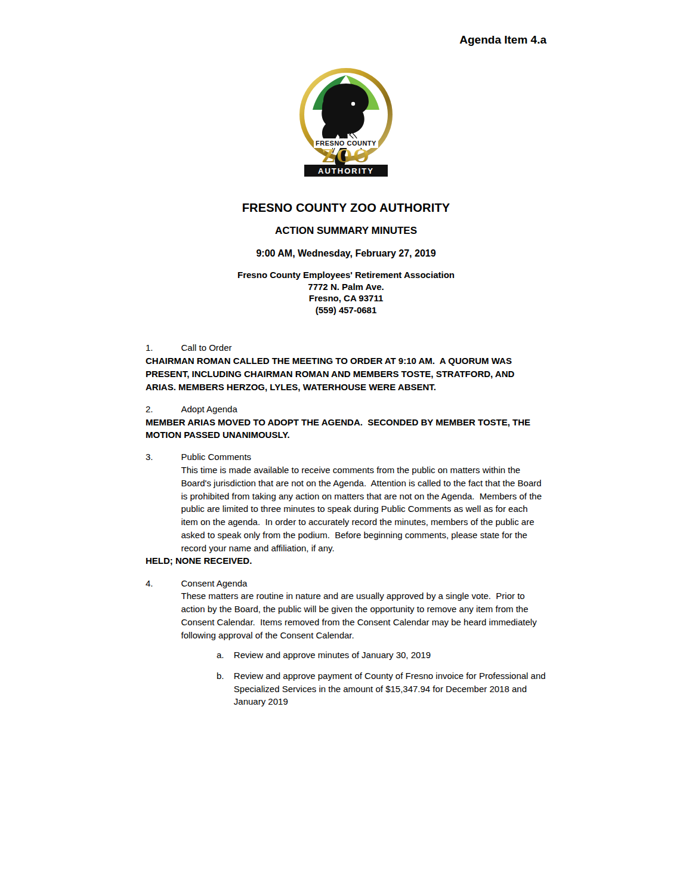Agenda Item 4.a
FRESNO COUNTY ZOO AUTHORITY
FRESNO COUNTY ZOO AUTHORITY
ACTION SUMMARY MINUTES
9:00 AM, Wednesday, February 27, 2019
Fresno County Employees' Retirement Association
7772 N. Palm Ave.
Fresno, CA 93711
(559) 457-0681
1. Call to Order
CHAIRMAN ROMAN CALLED THE MEETING TO ORDER AT 9:10 AM. A QUORUM WAS PRESENT, INCLUDING CHAIRMAN ROMAN AND MEMBERS TOSTE, STRATFORD, AND ARIAS. MEMBERS HERZOG, LYLES, WATERHOUSE WERE ABSENT.
2. Adopt Agenda
MEMBER ARIAS MOVED TO ADOPT THE AGENDA. SECONDED BY MEMBER TOSTE, THE MOTION PASSED UNANIMOUSLY.
3. Public Comments
This time is made available to receive comments from the public on matters within the Board's jurisdiction that are not on the Agenda. Attention is called to the fact that the Board is prohibited from taking any action on matters that are not on the Agenda. Members of the public are limited to three minutes to speak during Public Comments as well as for each item on the agenda. In order to accurately record the minutes, members of the public are asked to speak only from the podium. Before beginning comments, please state for the record your name and affiliation, if any.
HELD; NONE RECEIVED.
4. Consent Agenda
These matters are routine in nature and are usually approved by a single vote. Prior to action by the Board, the public will be given the opportunity to remove any item from the Consent Calendar. Items removed from the Consent Calendar may be heard immediately following approval of the Consent Calendar.
a. Review and approve minutes of January 30, 2019
b. Review and approve payment of County of Fresno invoice for Professional and Specialized Services in the amount of $15,347.94 for December 2018 and January 2019